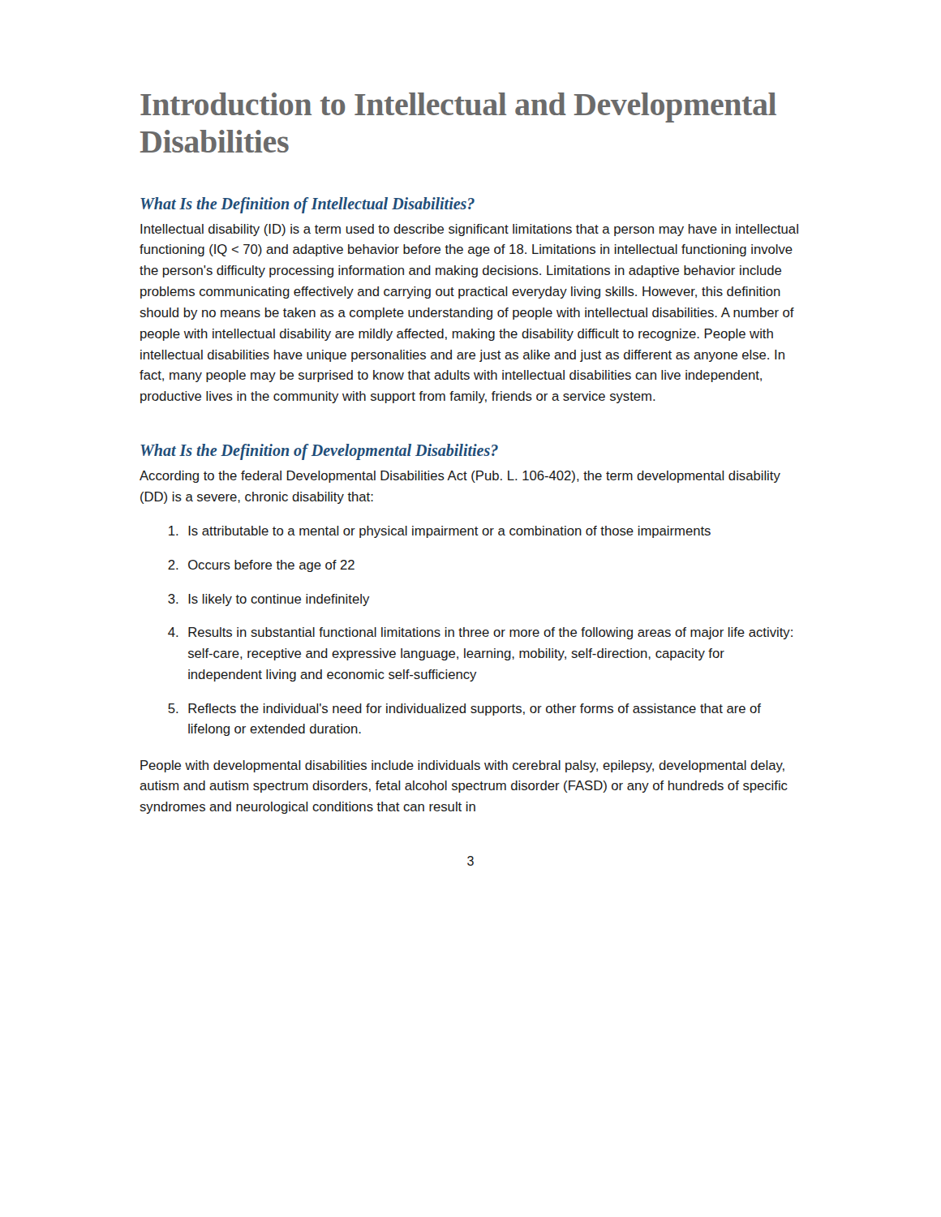Introduction to Intellectual and Developmental Disabilities
What Is the Definition of Intellectual Disabilities?
Intellectual disability (ID) is a term used to describe significant limitations that a person may have in intellectual functioning (IQ < 70) and adaptive behavior before the age of 18. Limitations in intellectual functioning involve the person's difficulty processing information and making decisions. Limitations in adaptive behavior include problems communicating effectively and carrying out practical everyday living skills. However, this definition should by no means be taken as a complete understanding of people with intellectual disabilities. A number of people with intellectual disability are mildly affected, making the disability difficult to recognize. People with intellectual disabilities have unique personalities and are just as alike and just as different as anyone else. In fact, many people may be surprised to know that adults with intellectual disabilities can live independent, productive lives in the community with support from family, friends or a service system.
What Is the Definition of Developmental Disabilities?
According to the federal Developmental Disabilities Act (Pub. L. 106-402), the term developmental disability (DD) is a severe, chronic disability that:
Is attributable to a mental or physical impairment or a combination of those impairments
Occurs before the age of 22
Is likely to continue indefinitely
Results in substantial functional limitations in three or more of the following areas of major life activity: self-care, receptive and expressive language, learning, mobility, self-direction, capacity for independent living and economic self-sufficiency
Reflects the individual's need for individualized supports, or other forms of assistance that are of lifelong or extended duration.
People with developmental disabilities include individuals with cerebral palsy, epilepsy, developmental delay, autism and autism spectrum disorders, fetal alcohol spectrum disorder (FASD) or any of hundreds of specific syndromes and neurological conditions that can result in
3